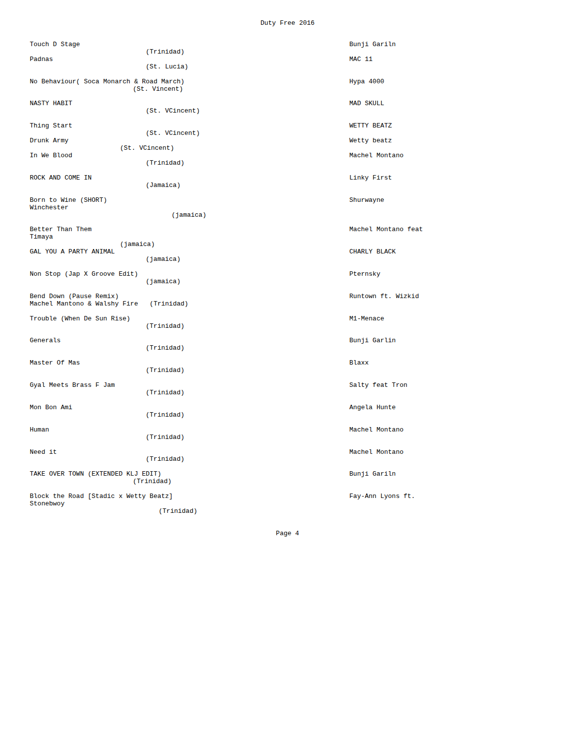Duty Free 2016
| Touch D Stage (Trinidad) | Bunji Gariln |
| Padnas (St. Lucia) | MAC 11 |
| No Behaviour( Soca Monarch & Road March) (St. Vincent) | Hypa 4000 |
| NASTY HABIT (St. VCincent) | MAD SKULL |
| Thing Start (St. VCincent) | WETTY BEATZ |
| Drunk Army (St. VCincent) | Wetty beatz |
| In We Blood (Trinidad) | Machel Montano |
| ROCK AND COME IN (Jamaica) | Linky First |
| Born to Wine (SHORT) Winchester (jamaica) | Shurwayne |
| Better Than Them Timaya (jamaica) | Machel Montano feat |
| GAL YOU A PARTY ANIMAL (jamaica) | CHARLY BLACK |
| Non Stop (Jap X Groove Edit) (jamaica) | Pternsky |
| Bend Down (Pause Remix) Machel Mantono & Walshy Fire (Trinidad) | Runtown ft. Wizkid |
| Trouble (When De Sun Rise) (Trinidad) | M1-Menace |
| Generals (Trinidad) | Bunji Garlin |
| Master Of Mas (Trinidad) | Blaxx |
| Gyal Meets Brass F Jam (Trinidad) | Salty feat Tron |
| Mon Bon Ami (Trinidad) | Angela Hunte |
| Human (Trinidad) | Machel Montano |
| Need it (Trinidad) | Machel Montano |
| TAKE OVER TOWN (EXTENDED KLJ EDIT) (Trinidad) | Bunji Gariln |
| Block the Road [Stadic x Wetty Beatz] Stonebwoy (Trinidad) | Fay-Ann Lyons ft. |
Page 4